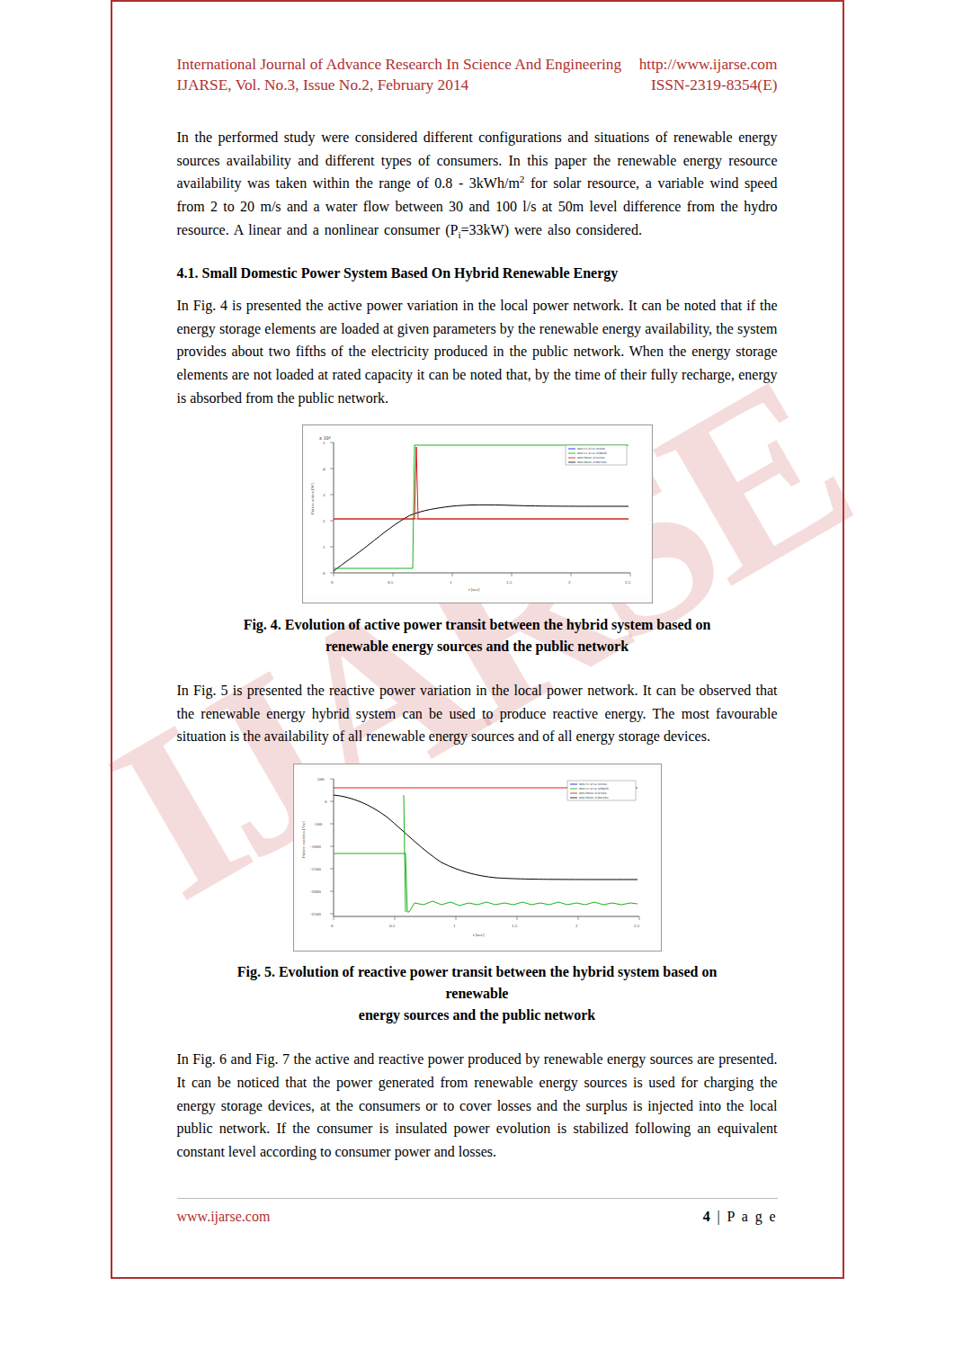IJARSE
International Journal of Advance Research In Science And Engineering http://www.ijarse.com
IJARSE, Vol. No.3, Issue No.2, February 2014 ISSN-2319-8354(E)
In the performed study were considered different configurations and situations of renewable energy sources availability and different types of consumers. In this paper the renewable energy resource availability was taken within the range of 0.8 - 3kWh/m2 for solar resource, a variable wind speed from 2 to 20 m/s and a water flow between 30 and 100 l/s at 50m level difference from the hydro resource. A linear and a nonlinear consumer (Pi=33kW) were also considered.
4.1. Small Domestic Power System Based On Hybrid Renewable Energy
In Fig. 4 is presented the active power variation in the local power network. It can be noted that if the energy storage elements are loaded at given parameters by the renewable energy availability, the system provides about two fifths of the electricity produced in the public network. When the energy storage elements are not loaded at rated capacity it can be noted that, by the time of their fully recharge, energy is absorbed from the public network.
x 10⁴ 0 1 2 3 4 5 0 0.5 1 1.5 2 2.5 t [sec] Putere activa [W] surse c.c. si c.a. cu retea surse c.c. si c.a. cu baterii surse fara ac. si cu retea surse fara ac. si fara retea
Fig. 4. Evolution of active power transit between the hybrid system based on renewable energy sources and the public network
In Fig. 5 is presented the reactive power variation in the local power network. It can be observed that the renewable energy hybrid system can be used to produce reactive energy. The most favourable situation is the availability of all renewable energy sources and of all energy storage devices.
500 0 -500 -1000 -1500 -2000 -2500 0 0.5 1 1.5 2 2.5 t [sec] Putere reactiva [Var] surse c.c. si c.a. cu retea surse c.c. si c.a. cu baterii surse fara ac. si cu retea surse fara ac. si fara retea
Fig. 5. Evolution of reactive power transit between the hybrid system based on renewable
energy sources and the public network
In Fig. 6 and Fig. 7 the active and reactive power produced by renewable energy sources are presented. It can be noticed that the power generated from renewable energy sources is used for charging the energy storage devices, at the consumers or to cover losses and the surplus is injected into the local public network. If the consumer is insulated power evolution is stabilized following an equivalent constant level according to consumer power and losses.
www.ijarse.com 4 | P a g e